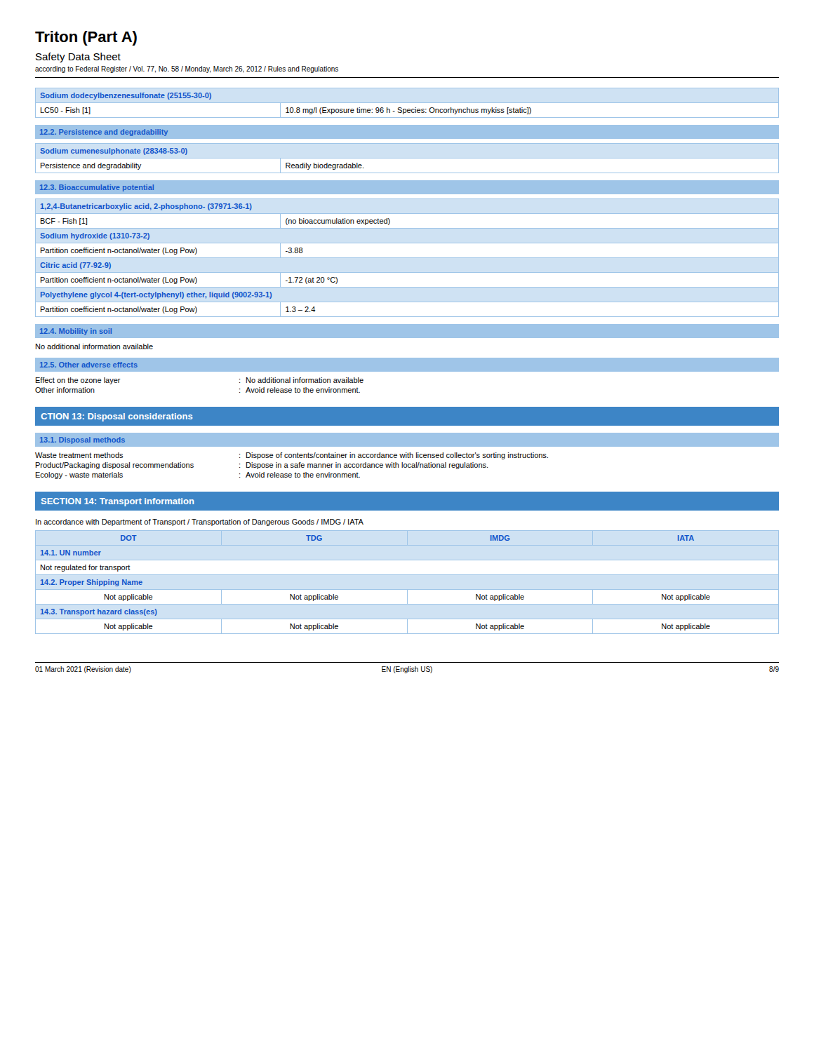Triton (Part A)
Safety Data Sheet
according to Federal Register / Vol. 77, No. 58 / Monday, March 26, 2012 / Rules and Regulations
| Sodium dodecylbenzenesulfonate (25155-30-0) |
| LC50 - Fish [1] | 10.8 mg/l (Exposure time: 96 h - Species: Oncorhynchus mykiss [static]) |
12.2. Persistence and degradability
| Sodium cumenesulphonate (28348-53-0) |
| Persistence and degradability | Readily biodegradable. |
12.3. Bioaccumulative potential
| 1,2,4-Butanetricarboxylic acid, 2-phosphono- (37971-36-1) |
| BCF - Fish [1] | (no bioaccumulation expected) |
| Sodium hydroxide (1310-73-2) |
| Partition coefficient n-octanol/water (Log Pow) | -3.88 |
| Citric acid (77-92-9) |
| Partition coefficient n-octanol/water (Log Pow) | -1.72 (at 20 °C) |
| Polyethylene glycol 4-(tert-octylphenyl) ether, liquid (9002-93-1) |
| Partition coefficient n-octanol/water (Log Pow) | 1.3 – 2.4 |
12.4. Mobility in soil
No additional information available
12.5. Other adverse effects
Effect on the ozone layer: No additional information available
Other information: Avoid release to the environment.
CTION 13: Disposal considerations
13.1. Disposal methods
Waste treatment methods: Dispose of contents/container in accordance with licensed collector's sorting instructions.
Product/Packaging disposal recommendations: Dispose in a safe manner in accordance with local/national regulations.
Ecology - waste materials: Avoid release to the environment.
SECTION 14: Transport information
In accordance with Department of Transport / Transportation of Dangerous Goods / IMDG / IATA
| DOT | TDG | IMDG | IATA |
| 14.1. UN number |
| Not regulated for transport |
| 14.2. Proper Shipping Name |
| Not applicable | Not applicable | Not applicable | Not applicable |
| 14.3. Transport hazard class(es) |
| Not applicable | Not applicable | Not applicable | Not applicable |
01 March 2021 (Revision date)
EN (English US)
8/9